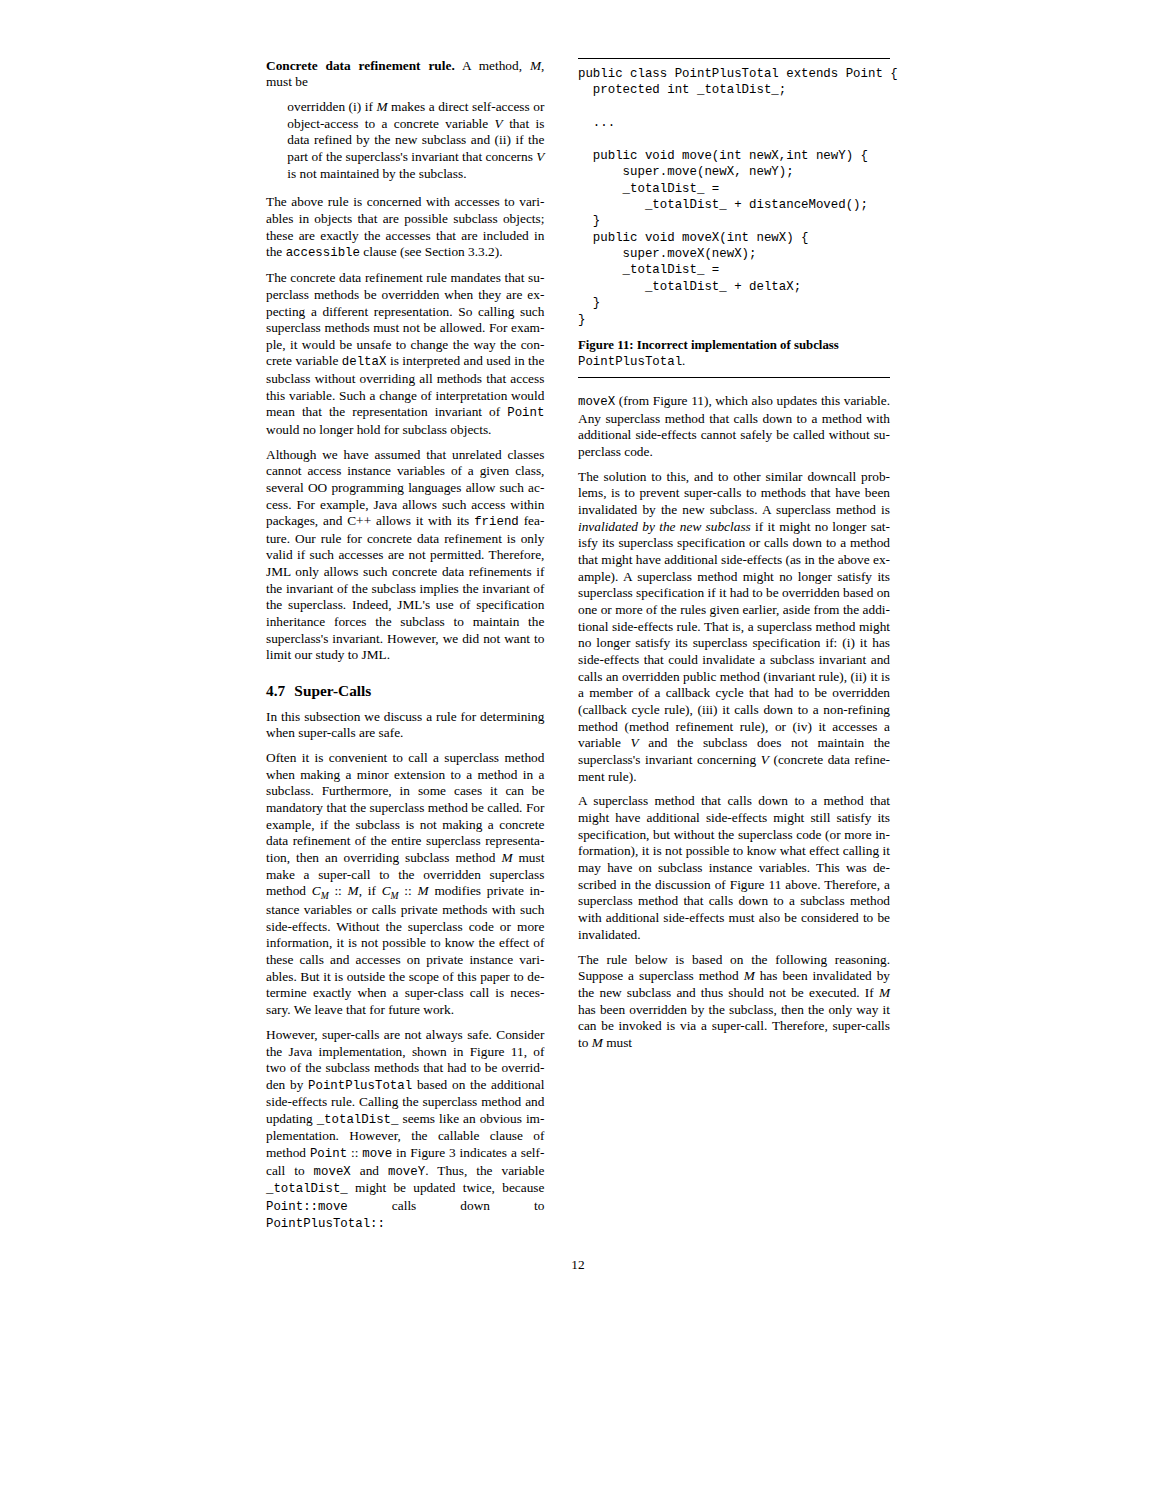Concrete data refinement rule. A method, M, must be
overridden (i) if M makes a direct self-access or object-access to a concrete variable V that is data refined by the new subclass and (ii) if the part of the superclass's invariant that concerns V is not maintained by the subclass.
The above rule is concerned with accesses to variables in objects that are possible subclass objects; these are exactly the accesses that are included in the accessible clause (see Section 3.3.2).
The concrete data refinement rule mandates that superclass methods be overridden when they are expecting a different representation. So calling such superclass methods must not be allowed. For example, it would be unsafe to change the way the concrete variable deltaX is interpreted and used in the subclass without overriding all methods that access this variable. Such a change of interpretation would mean that the representation invariant of Point would no longer hold for subclass objects.
Although we have assumed that unrelated classes cannot access instance variables of a given class, several OO programming languages allow such access. For example, Java allows such access within packages, and C++ allows it with its friend feature. Our rule for concrete data refinement is only valid if such accesses are not permitted. Therefore, JML only allows such concrete data refinements if the invariant of the subclass implies the invariant of the superclass. Indeed, JML's use of specification inheritance forces the subclass to maintain the superclass's invariant. However, we did not want to limit our study to JML.
4.7 Super-Calls
In this subsection we discuss a rule for determining when super-calls are safe.
Often it is convenient to call a superclass method when making a minor extension to a method in a subclass. Furthermore, in some cases it can be mandatory that the superclass method be called. For example, if the subclass is not making a concrete data refinement of the entire superclass representation, then an overriding subclass method M must make a super-call to the overridden superclass method CM :: M, if CM :: M modifies private instance variables or calls private methods with such side-effects. Without the superclass code or more information, it is not possible to know the effect of these calls and accesses on private instance variables. But it is outside the scope of this paper to determine exactly when a super-class call is necessary. We leave that for future work.
However, super-calls are not always safe. Consider the Java implementation, shown in Figure 11, of two of the subclass methods that had to be overridden by PointPlusTotal based on the additional side-effects rule. Calling the superclass method and updating _totalDist_ seems like an obvious implementation. However, the callable clause of method Point :: move in Figure 3 indicates a self-call to moveX and moveY. Thus, the variable _totalDist_ might be updated twice, because Point::move calls down to PointPlusTotal::
public class PointPlusTotal extends Point { protected int _totalDist_; ... public void move(int newX,int newY) { super.move(newX, newY); _totalDist_ = _totalDist_ + distanceMoved(); } public void moveX(int newX) { super.moveX(newX); _totalDist_ = _totalDist_ + deltaX; } }
Figure 11: Incorrect implementation of subclass PointPlusTotal.
moveX (from Figure 11), which also updates this variable. Any superclass method that calls down to a method with additional side-effects cannot safely be called without superclass code.
The solution to this, and to other similar downcall problems, is to prevent super-calls to methods that have been invalidated by the new subclass. A superclass method is invalidated by the new subclass if it might no longer satisfy its superclass specification or calls down to a method that might have additional side-effects (as in the above example). A superclass method might no longer satisfy its superclass specification if it had to be overridden based on one or more of the rules given earlier, aside from the additional side-effects rule. That is, a superclass method might no longer satisfy its superclass specification if: (i) it has side-effects that could invalidate a subclass invariant and calls an overridden public method (invariant rule), (ii) it is a member of a callback cycle that had to be overridden (callback cycle rule), (iii) it calls down to a non-refining method (method refinement rule), or (iv) it accesses a variable V and the subclass does not maintain the superclass's invariant concerning V (concrete data refinement rule).
A superclass method that calls down to a method that might have additional side-effects might still satisfy its specification, but without the superclass code (or more information), it is not possible to know what effect calling it may have on subclass instance variables. This was described in the discussion of Figure 11 above. Therefore, a superclass method that calls down to a subclass method with additional side-effects must also be considered to be invalidated.
The rule below is based on the following reasoning. Suppose a superclass method M has been invalidated by the new subclass and thus should not be executed. If M has been overridden by the subclass, then the only way it can be invoked is via a super-call. Therefore, super-calls to M must
12